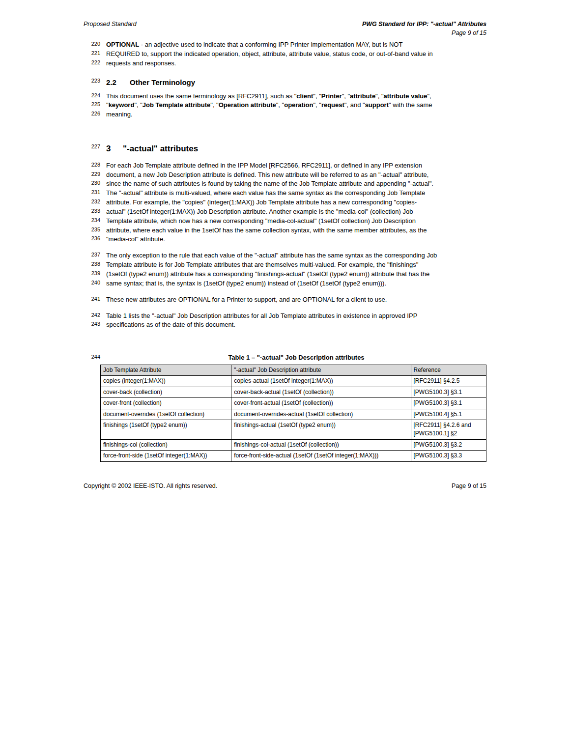Proposed Standard
PWG Standard for IPP: "-actual" Attributes Page 9 of 15
220
OPTIONAL - an adjective used to indicate that a conforming IPP Printer implementation MAY, but is NOT
221
REQUIRED to, support the indicated operation, object, attribute, attribute value, status code, or out-of-band value in
222
requests and responses.
223
2.2 Other Terminology
224
This document uses the same terminology as [RFC2911], such as "client", "Printer", "attribute", "attribute value",
225
"keyword", "Job Template attribute", "Operation attribute", "operation", "request", and "support" with the same
226
meaning.
227
3"-actual" attributes
228
For each Job Template attribute defined in the IPP Model [RFC2566, RFC2911], or defined in any IPP extension
229
document, a new Job Description attribute is defined. This new attribute will be referred to as an "-actual" attribute,
230
since the name of such attributes is found by taking the name of the Job Template attribute and appending "-actual".
231
The "-actual" attribute is multi-valued, where each value has the same syntax as the corresponding Job Template
232
attribute. For example, the "copies" (integer(1:MAX)) Job Template attribute has a new corresponding "copies-
233
actual" (1setOf integer(1:MAX)) Job Description attribute. Another example is the "media-col" (collection) Job
234
Template attribute, which now has a new corresponding "media-col-actual" (1setOf collection) Job Description
235
attribute, where each value in the 1setOf has the same collection syntax, with the same member attributes, as the
236
"media-col" attribute.
237
The only exception to the rule that each value of the "-actual" attribute has the same syntax as the corresponding Job
238
Template attribute is for Job Template attributes that are themselves multi-valued. For example, the "finishings"
239
(1setOf (type2 enum)) attribute has a corresponding "finishings-actual" (1setOf (type2 enum)) attribute that has the
240
same syntax; that is, the syntax is (1setOf (type2 enum)) instead of (1setOf (1setOf (type2 enum))).
241
These new attributes are OPTIONAL for a Printer to support, and are OPTIONAL for a client to use.
242
Table 1 lists the "-actual" Job Description attributes for all Job Template attributes in existence in approved IPP
243
specifications as of the date of this document.
244
Table 1 – "-actual" Job Description attributes
| Job Template Attribute | "-actual" Job Description attribute | Reference |
| --- | --- | --- |
| copies (integer(1:MAX)) | copies-actual (1setOf integer(1:MAX)) | [RFC2911] §4.2.5 |
| cover-back (collection) | cover-back-actual (1setOf (collection)) | [PWG5100.3] §3.1 |
| cover-front (collection) | cover-front-actual (1setOf (collection)) | [PWG5100.3] §3.1 |
| document-overrides (1setOf collection) | document-overrides-actual (1setOf collection) | [PWG5100.4] §5.1 |
| finishings (1setOf (type2 enum)) | finishings-actual (1setOf (type2 enum)) | [RFC2911] §4.2.6 and [PWG5100.1] §2 |
| finishings-col (collection) | finishings-col-actual (1setOf (collection)) | [PWG5100.3] §3.2 |
| force-front-side (1setOf integer(1:MAX)) | force-front-side-actual (1setOf (1setOf integer(1:MAX))) | [PWG5100.3] §3.3 |
Copyright © 2002 IEEE-ISTO. All rights reserved.
Page 9 of 15